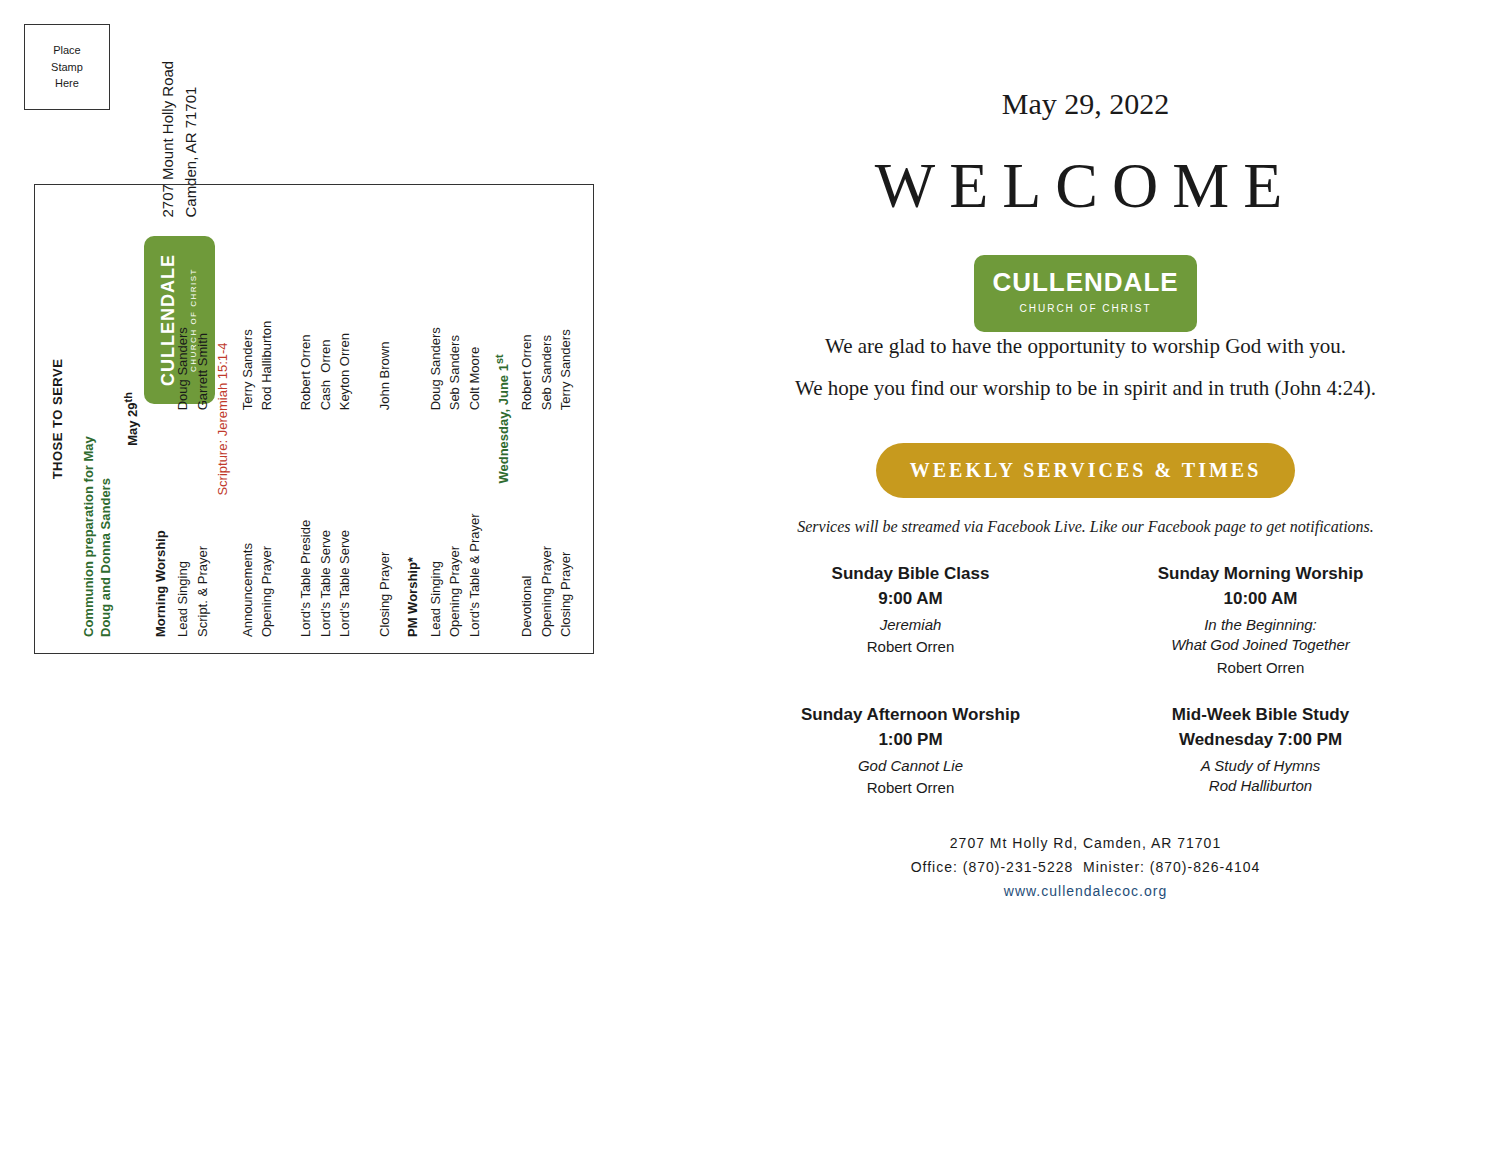Place
Stamp
Here
CULLENDALE
Church of Christ 2707 Mount Holly Road
Camden, AR 71701
THOSE TO SERVE
Communion preparation for May
Doug and Donna Sanders
May 29th
Morning Worship
| Lead Singing | Doug Sanders |
| Script. & Prayer | Garrett Smith |
Scripture: Jeremiah 15:1-4
| Announcements | Terry Sanders |
| Opening Prayer | Rod Halliburton |
| Lord's Table Preside | Robert Orren |
| Lord's Table Serve | Cash Orren |
| Lord's Table Serve | Keyton Orren |
| Closing Prayer | John Brown |
PM Worship*
| Lead Singing | Doug Sanders |
| Opening Prayer | Seb Sanders |
| Lord's Table & Prayer | Colt Moore |
Wednesday, June 1st
| Devotional | Robert Orren |
| Opening Prayer | Seb Sanders |
| Closing Prayer | Terry Sanders |
May 29, 2022
WELCOME
CULLENDALE
Church of Christ
We are glad to have the opportunity to worship God with you.
We hope you find our worship to be in spirit and in truth (John 4:24).
WEEKLY SERVICES & TIMES
Services will be streamed via Facebook Live. Like our Facebook page to get notifications.
Sunday Bible Class
9:00 AM
Jeremiah
Robert Orren
Sunday Morning Worship
10:00 AM
In the Beginning:
What God Joined Together
Robert Orren
Sunday Afternoon Worship
1:00 PM
God Cannot Lie
Robert Orren
Mid-Week Bible Study
Wednesday 7:00 PM
A Study of Hymns
Rod Halliburton
2707 Mt Holly Rd, Camden, AR 71701
Office: (870)-231-5228 Minister: (870)-826-4104
www.cullendalecoc.org